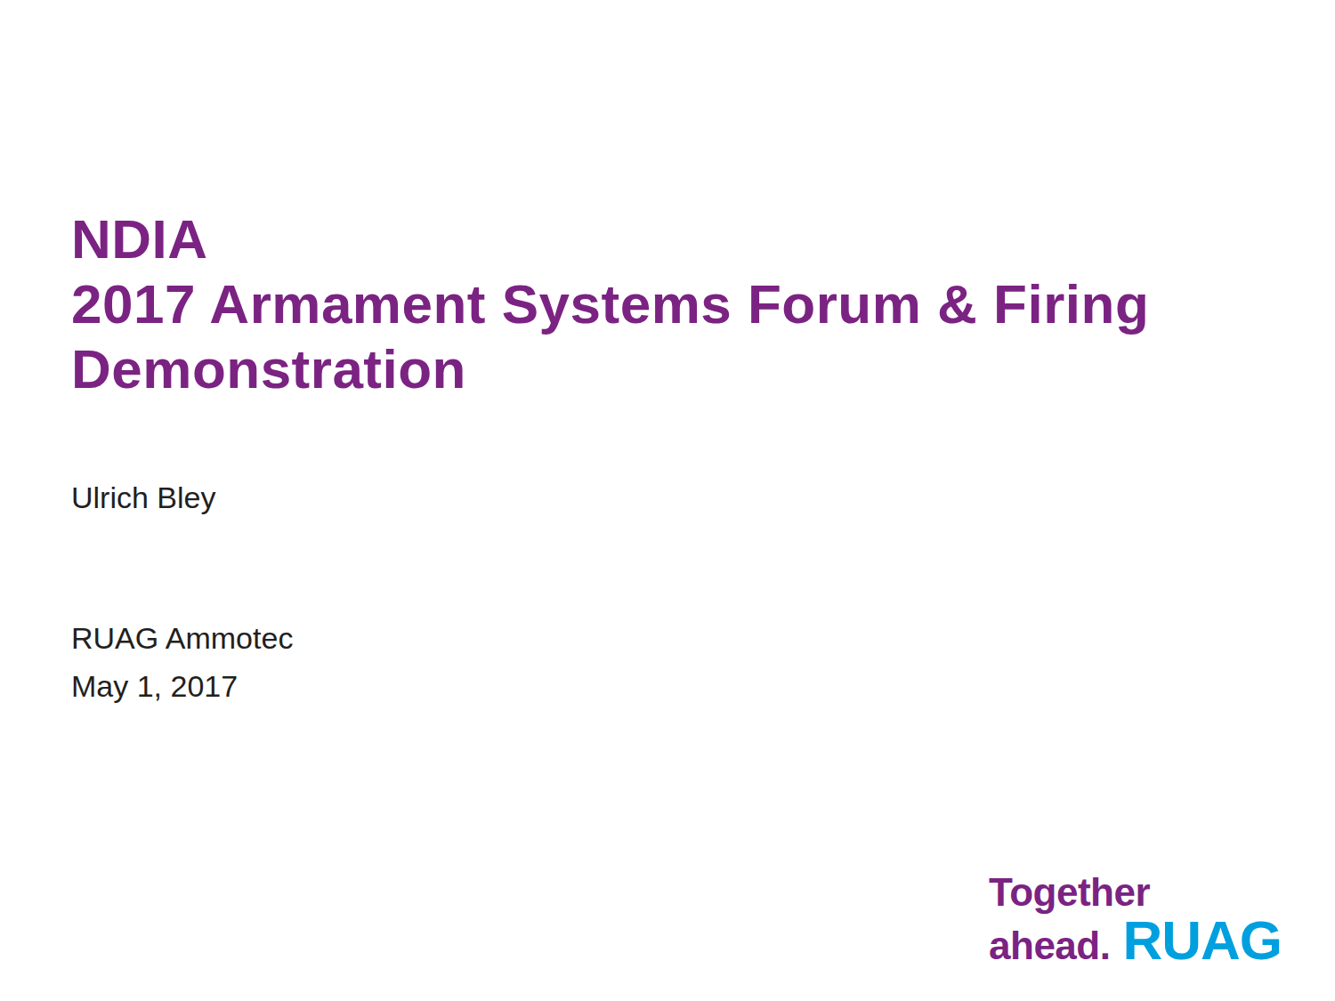NDIA
2017 Armament Systems Forum & Firing Demonstration
Ulrich Bley
RUAG Ammotec
May 1, 2017
Together
ahead. RUAG